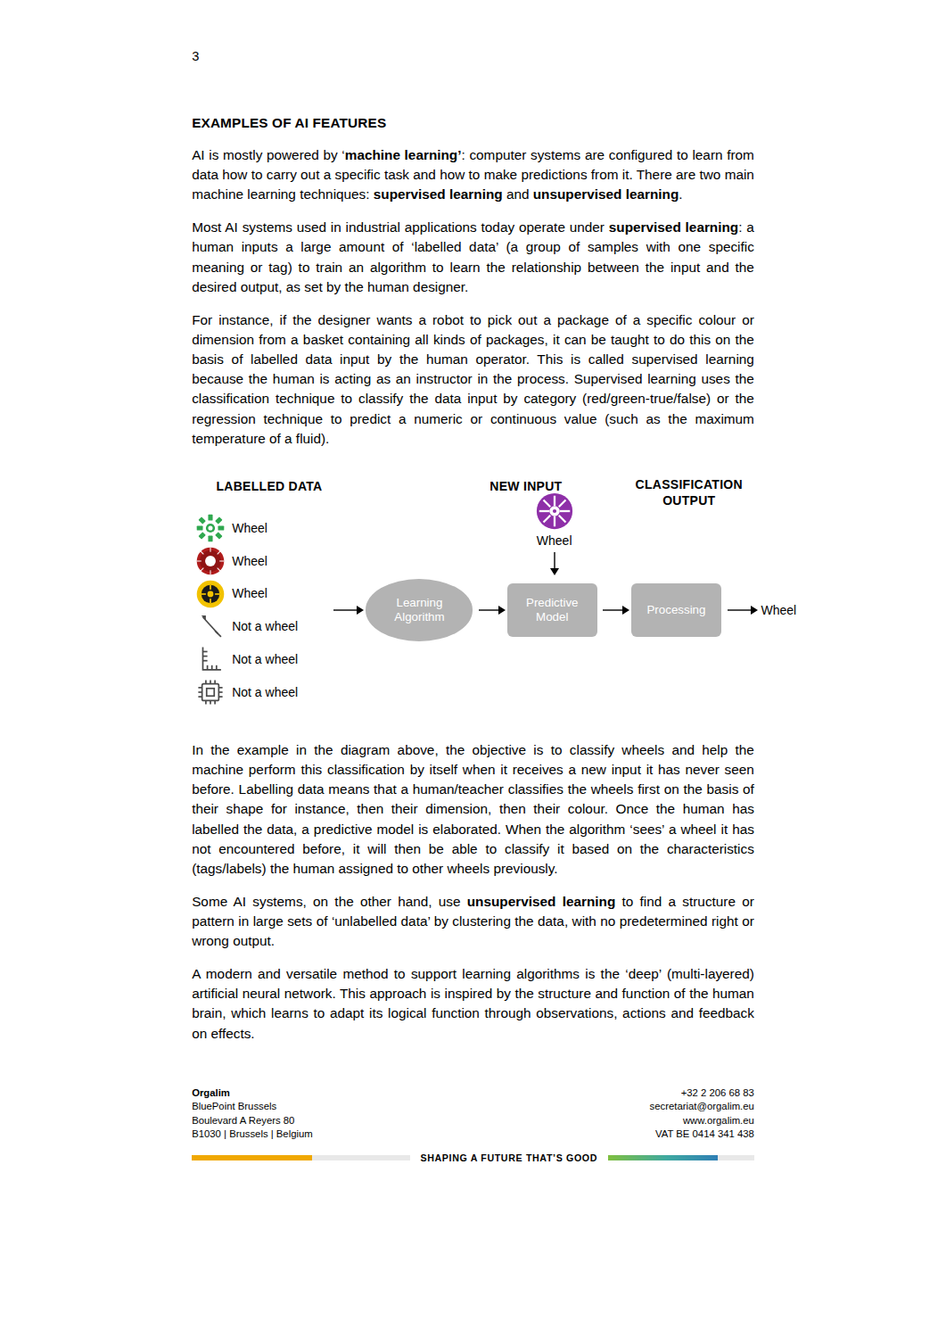3
EXAMPLES OF AI FEATURES
AI is mostly powered by ‘machine learning’: computer systems are configured to learn from data how to carry out a specific task and how to make predictions from it. There are two main machine learning techniques: supervised learning and unsupervised learning.
Most AI systems used in industrial applications today operate under supervised learning: a human inputs a large amount of ‘labelled data’ (a group of samples with one specific meaning or tag) to train an algorithm to learn the relationship between the input and the desired output, as set by the human designer.
For instance, if the designer wants a robot to pick out a package of a specific colour or dimension from a basket containing all kinds of packages, it can be taught to do this on the basis of labelled data input by the human operator. This is called supervised learning because the human is acting as an instructor in the process. Supervised learning uses the classification technique to classify the data input by category (red/green-true/false) or the regression technique to predict a numeric or continuous value (such as the maximum temperature of a fluid).
LABELLED DATA NEW INPUT CLASSIFICATION
OUTPUT
Wheel
Wheel
Wheel
Not a wheel
Not a wheel
Not a wheel
Learning
Algorithm
Wheel
Predictive
Model
Processing
Wheel
In the example in the diagram above, the objective is to classify wheels and help the machine perform this classification by itself when it receives a new input it has never seen before. Labelling data means that a human/teacher classifies the wheels first on the basis of their shape for instance, then their dimension, then their colour. Once the human has labelled the data, a predictive model is elaborated. When the algorithm ‘sees’ a wheel it has not encountered before, it will then be able to classify it based on the characteristics (tags/labels) the human assigned to other wheels previously.
Some AI systems, on the other hand, use unsupervised learning to find a structure or pattern in large sets of ‘unlabelled data’ by clustering the data, with no predetermined right or wrong output.
A modern and versatile method to support learning algorithms is the ‘deep’ (multi-layered) artificial neural network. This approach is inspired by the structure and function of the human brain, which learns to adapt its logical function through observations, actions and feedback on effects.
Orgalim
BluePoint Brussels
Boulevard A Reyers 80
B1030 | Brussels | Belgium
+32 2 206 68 83
secretariat@orgalim.eu
www.orgalim.eu
VAT BE 0414 341 438
SHAPING A FUTURE THAT’S GOOD